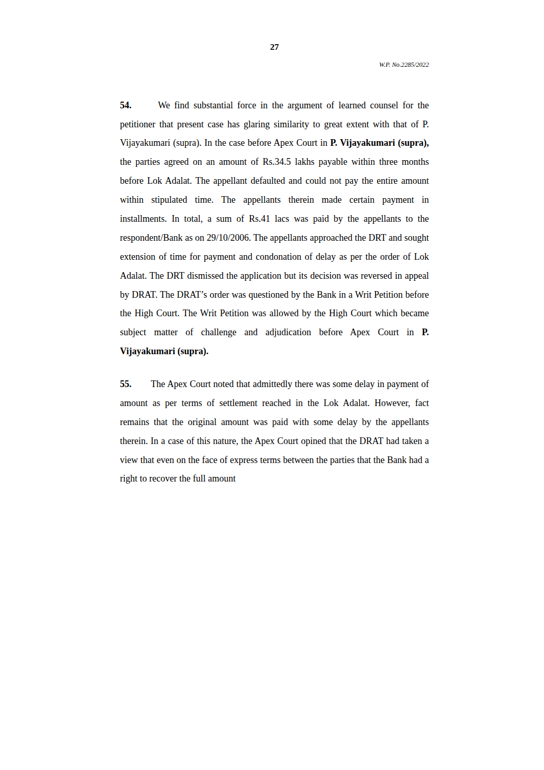27
W.P. No.2285/2022
54. We find substantial force in the argument of learned counsel for the petitioner that present case has glaring similarity to great extent with that of P. Vijayakumari (supra). In the case before Apex Court in P. Vijayakumari (supra), the parties agreed on an amount of Rs.34.5 lakhs payable within three months before Lok Adalat. The appellant defaulted and could not pay the entire amount within stipulated time. The appellants therein made certain payment in installments. In total, a sum of Rs.41 lacs was paid by the appellants to the respondent/Bank as on 29/10/2006. The appellants approached the DRT and sought extension of time for payment and condonation of delay as per the order of Lok Adalat. The DRT dismissed the application but its decision was reversed in appeal by DRAT. The DRAT’s order was questioned by the Bank in a Writ Petition before the High Court. The Writ Petition was allowed by the High Court which became subject matter of challenge and adjudication before Apex Court in P. Vijayakumari (supra).
55. The Apex Court noted that admittedly there was some delay in payment of amount as per terms of settlement reached in the Lok Adalat. However, fact remains that the original amount was paid with some delay by the appellants therein. In a case of this nature, the Apex Court opined that the DRAT had taken a view that even on the face of express terms between the parties that the Bank had a right to recover the full amount